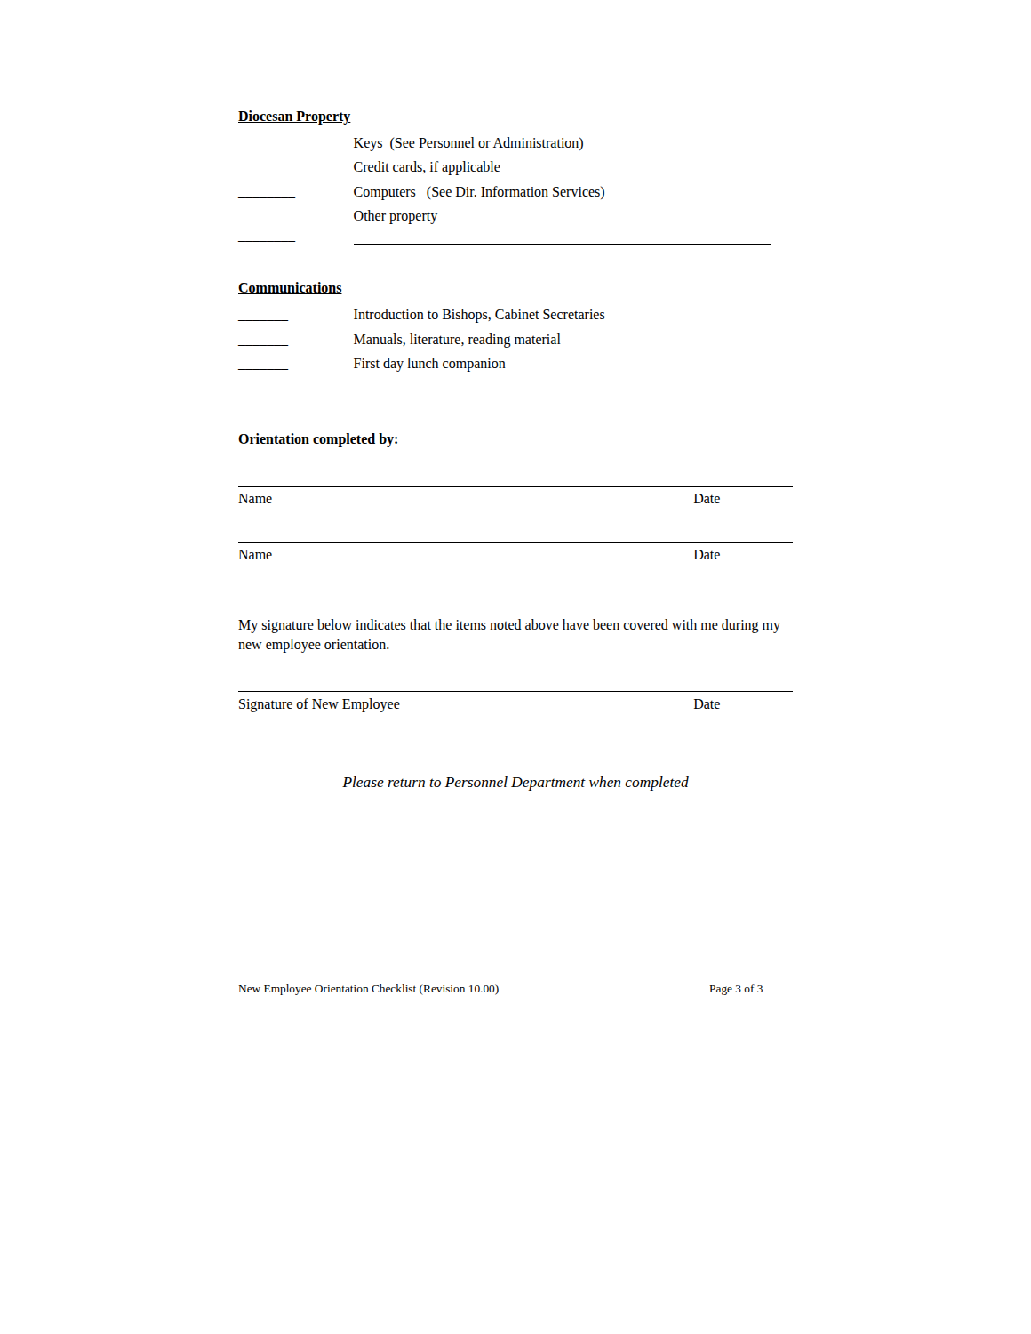Diocesan Property
| ________ | Keys (See Personnel or Administration) |
| ________ | Credit cards, if applicable |
| ________ | Computers (See Dir. Information Services) |
| ________ | Other property |
Communications
| _______ | Introduction to Bishops, Cabinet Secretaries |
| _______ | Manuals, literature, reading material |
| _______ | First day lunch companion |
Orientation completed by:
Name Date
Name Date
My signature below indicates that the items noted above have been covered with me during my new employee orientation.
Signature of New Employee Date
Please return to Personnel Department when completed
New Employee Orientation Checklist (Revision 10.00) Page 3 of 3